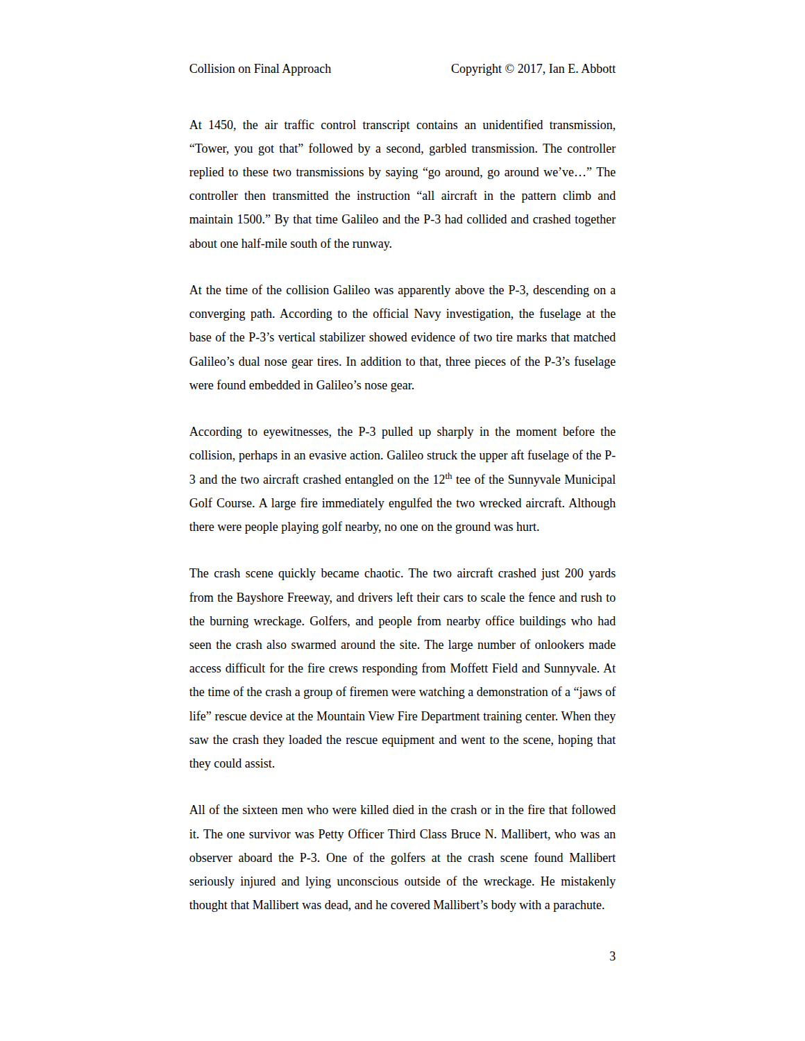Collision on Final Approach Copyright © 2017, Ian E. Abbott
At 1450, the air traffic control transcript contains an unidentified transmission, “Tower, you got that” followed by a second, garbled transmission. The controller replied to these two transmissions by saying “go around, go around we’ve…” The controller then transmitted the instruction “all aircraft in the pattern climb and maintain 1500.” By that time Galileo and the P-3 had collided and crashed together about one half-mile south of the runway.
At the time of the collision Galileo was apparently above the P-3, descending on a converging path. According to the official Navy investigation, the fuselage at the base of the P-3’s vertical stabilizer showed evidence of two tire marks that matched Galileo’s dual nose gear tires. In addition to that, three pieces of the P-3’s fuselage were found embedded in Galileo’s nose gear.
According to eyewitnesses, the P-3 pulled up sharply in the moment before the collision, perhaps in an evasive action. Galileo struck the upper aft fuselage of the P-3 and the two aircraft crashed entangled on the 12th tee of the Sunnyvale Municipal Golf Course. A large fire immediately engulfed the two wrecked aircraft. Although there were people playing golf nearby, no one on the ground was hurt.
The crash scene quickly became chaotic. The two aircraft crashed just 200 yards from the Bayshore Freeway, and drivers left their cars to scale the fence and rush to the burning wreckage. Golfers, and people from nearby office buildings who had seen the crash also swarmed around the site. The large number of onlookers made access difficult for the fire crews responding from Moffett Field and Sunnyvale. At the time of the crash a group of firemen were watching a demonstration of a “jaws of life” rescue device at the Mountain View Fire Department training center. When they saw the crash they loaded the rescue equipment and went to the scene, hoping that they could assist.
All of the sixteen men who were killed died in the crash or in the fire that followed it. The one survivor was Petty Officer Third Class Bruce N. Mallibert, who was an observer aboard the P-3. One of the golfers at the crash scene found Mallibert seriously injured and lying unconscious outside of the wreckage. He mistakenly thought that Mallibert was dead, and he covered Mallibert’s body with a parachute.
3